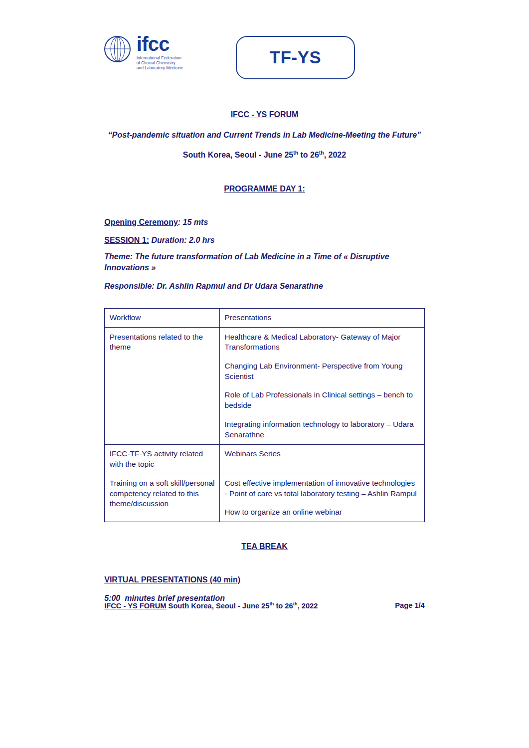ifcc International Federation
of Clinical Chemistry
and Laboratory Medicine
TF-YS
IFCC - YS FORUM
“Post-pandemic situation and Current Trends in Lab Medicine-Meeting the Future”
South Korea, Seoul - June 25th to 26th, 2022
PROGRAMME DAY 1:
Opening Ceremony: 15 mts
SESSION 1: Duration: 2.0 hrs
Theme: The future transformation of Lab Medicine in a Time of « Disruptive Innovations »
Responsible: Dr. Ashlin Rapmul and Dr Udara Senarathne
| Workflow | Presentations |
| Presentations related to the theme | Healthcare & Medical Laboratory- Gateway of Major Transformations Changing Lab Environment- Perspective from Young Scientist Role of Lab Professionals in Clinical settings – bench to bedside Integrating information technology to laboratory – Udara Senarathne |
| IFCC-TF-YS activity related with the topic | Webinars Series |
| Training on a soft skill/personal competency related to this theme/discussion | Cost effective implementation of innovative technologies - Point of care vs total laboratory testing – Ashlin Rampul How to organize an online webinar |
TEA BREAK
VIRTUAL PRESENTATIONS (40 min)
5:00 minutes brief presentation
IFCC - YS FORUM South Korea, Seoul - June 25th to 26th, 2022
Page 1/4